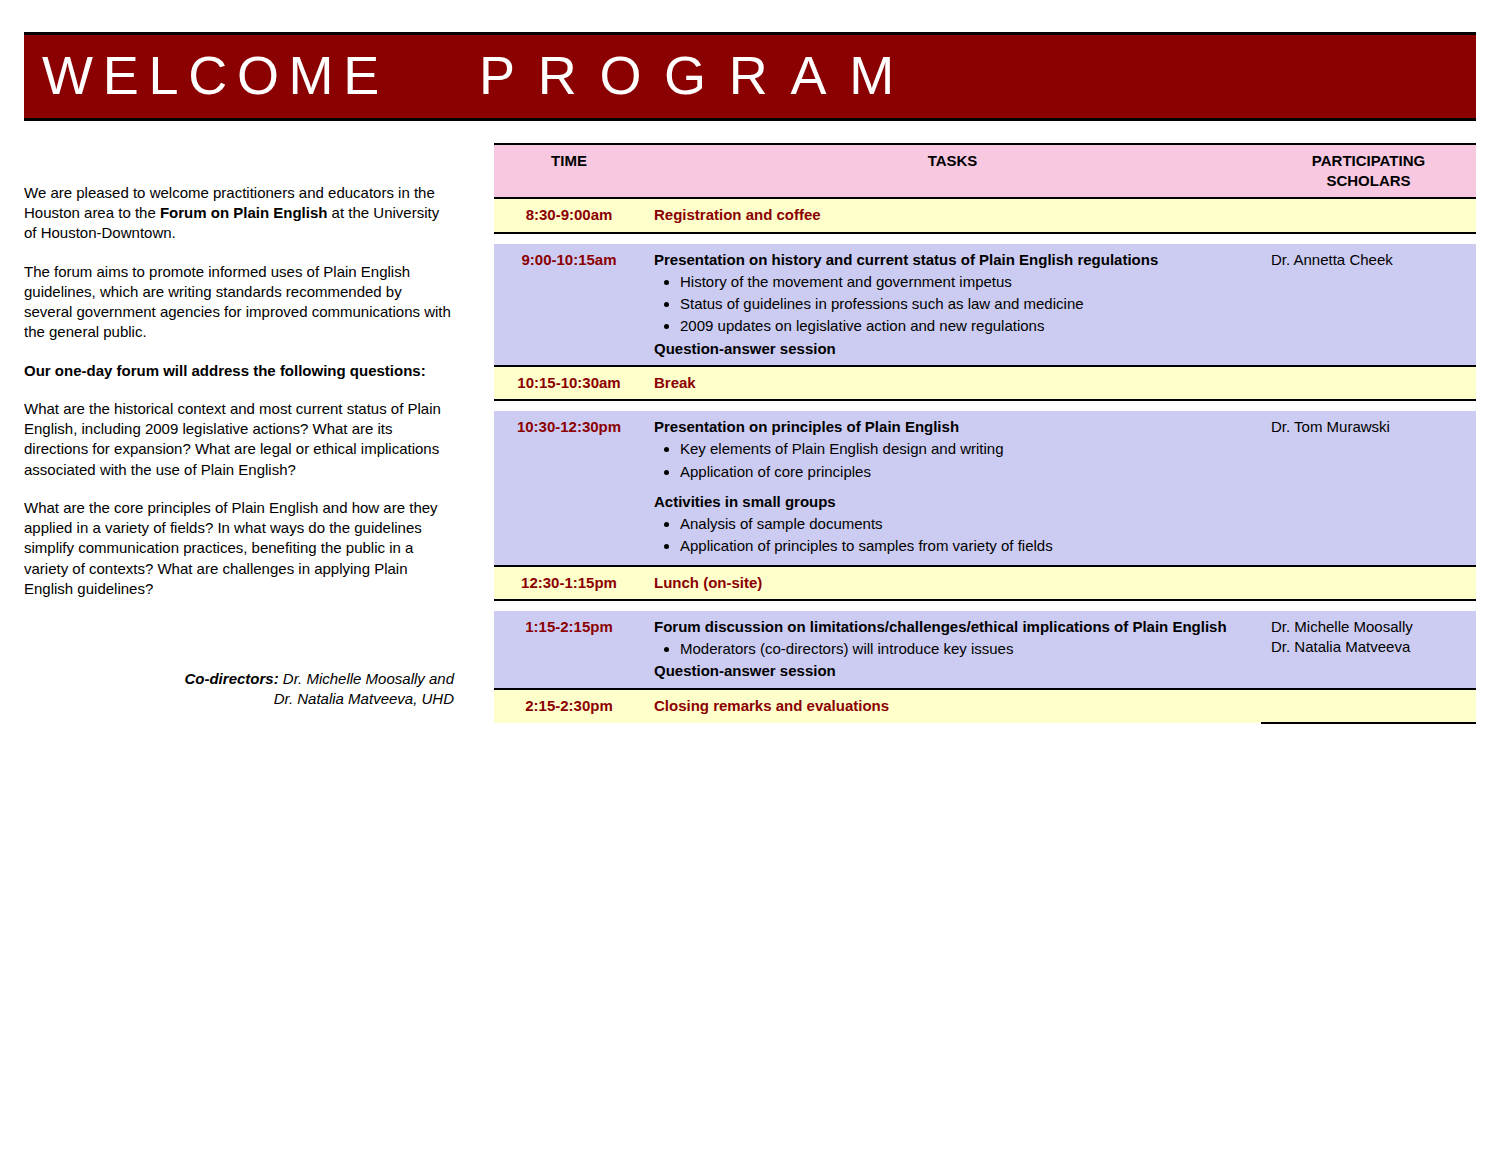WELCOME PROGRAM
We are pleased to welcome practitioners and educators in the Houston area to the Forum on Plain English at the University of Houston-Downtown.
The forum aims to promote informed uses of Plain English guidelines, which are writing standards recommended by several government agencies for improved communications with the general public.
Our one-day forum will address the following questions:
What are the historical context and most current status of Plain English, including 2009 legislative actions? What are its directions for expansion? What are legal or ethical implications associated with the use of Plain English?
What are the core principles of Plain English and how are they applied in a variety of fields? In what ways do the guidelines simplify communication practices, benefiting the public in a variety of contexts? What are challenges in applying Plain English guidelines?
Co-directors: Dr. Michelle Moosally and
Dr. Natalia Matveeva, UHD
| TIME | TASKS | PARTICIPATING SCHOLARS |
| --- | --- | --- |
| 8:30-9:00am | Registration and coffee | |
| 9:00-10:15am | Presentation on history and current status of Plain English regulations History of the movement and government impetus Status of guidelines in professions such as law and medicine 2009 updates on legislative action and new regulations Question-answer session | Dr. Annetta Cheek |
| 10:15-10:30am | Break | |
| 10:30-12:30pm | Presentation on principles of Plain English Key elements of Plain English design and writing Application of core principles Activities in small groups Analysis of sample documents Application of principles to samples from variety of fields | Dr. Tom Murawski |
| 12:30-1:15pm | Lunch (on-site) | |
| 1:15-2:15pm | Forum discussion on limitations/challenges/ethical implications of Plain English Moderators (co-directors) will introduce key issues Question-answer session | Dr. Michelle Moosally Dr. Natalia Matveeva |
| 2:15-2:30pm | Closing remarks and evaluations | |